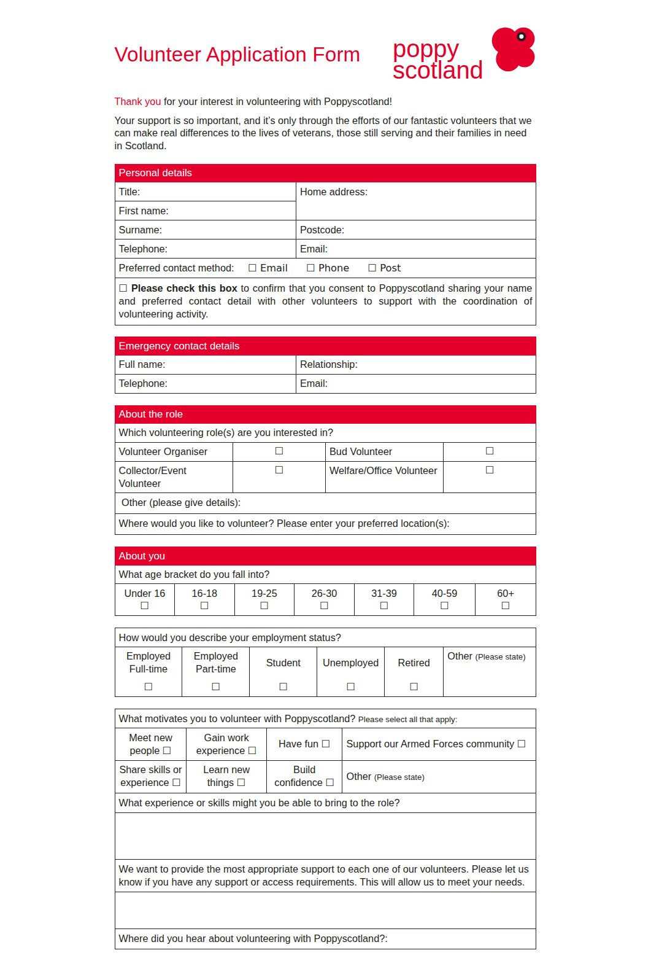Volunteer Application Form
poppy scotland
Thank you for your interest in volunteering with Poppyscotland!
Your support is so important, and it’s only through the efforts of our fantastic volunteers that we can make real differences to the lives of veterans, those still serving and their families in need in Scotland.
| Personal details |
| Title: | Home address: |
| First name: |
| Surname: | Postcode: |
| Telephone: | Email: |
| Preferred contact method: ☐ Email ☐ Phone ☐ Post |
| ☐ Please check this box to confirm that you consent to Poppyscotland sharing your name and preferred contact detail with other volunteers to support with the coordination of volunteering activity. |
| Emergency contact details |
| Full name: | Relationship: |
| Telephone: | Email: |
| About the role |
| Which volunteering role(s) are you interested in? |
| Volunteer Organiser | ☐ | Bud Volunteer | ☐ |
| Collector/Event Volunteer | ☐ | Welfare/Office Volunteer | ☐ |
| Other (please give details): |
| Where would you like to volunteer? Please enter your preferred location(s): |
| About you |
| What age bracket do you fall into? |
| Under 16 | 16-18 | 19-25 | 26-30 | 31-39 | 40-59 | 60+ |
| ☐ | ☐ | ☐ | ☐ | ☐ | ☐ | ☐ |
| How would you describe your employment status? |
| Employed Full-time | Employed Part-time | Student | Unemployed | Retired | Other (Please state) |
| ☐ | ☐ | ☐ | ☐ | ☐ |
| What motivates you to volunteer with Poppyscotland? Please select all that apply: |
| Meet new people ☐ | Gain work experience ☐ | Have fun ☐ | Support our Armed Forces community ☐ |
| Share skills or experience ☐ | Learn new things ☐ | Build confidence ☐ | Other (Please state) |
| What experience or skills might you be able to bring to the role? |
| We want to provide the most appropriate support to each one of our volunteers. Please let us know if you have any support or access requirements. This will allow us to meet your needs. |
| Where did you hear about volunteering with Poppyscotland?: |